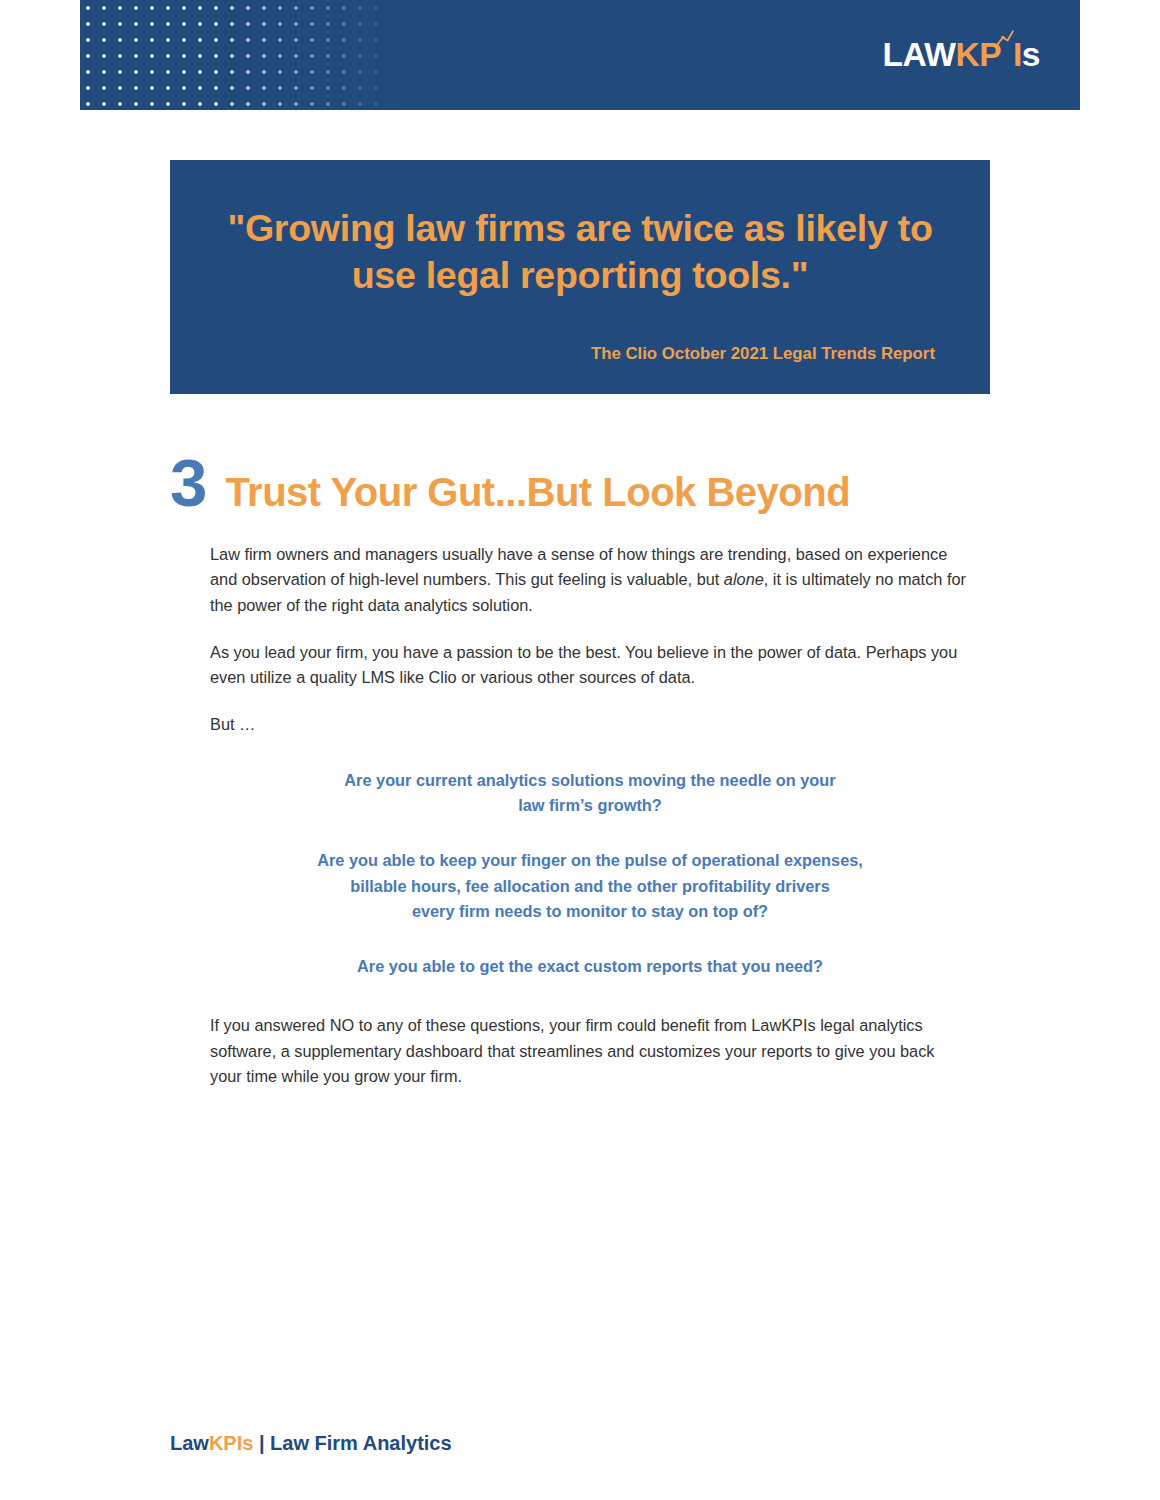LAW KP Is
"Growing law firms are twice as likely to use legal reporting tools."
The Clio October 2021 Legal Trends Report
3
Trust Your Gut...But Look Beyond
Law firm owners and managers usually have a sense of how things are trending, based on experience and observation of high-level numbers. This gut feeling is valuable, but alone, it is ultimately no match for the power of the right data analytics solution.
As you lead your firm, you have a passion to be the best. You believe in the power of data. Perhaps you even utilize a quality LMS like Clio or various other sources of data.
But …
Are your current analytics solutions moving the needle on your
law firm’s growth?
Are you able to keep your finger on the pulse of operational expenses,
billable hours, fee allocation and the other profitability drivers
every firm needs to monitor to stay on top of?
Are you able to get the exact custom reports that you need?
If you answered NO to any of these questions, your firm could benefit from LawKPIs legal analytics software, a supplementary dashboard that streamlines and customizes your reports to give you back your time while you grow your firm.
Law KPIs | Law Firm Analytics